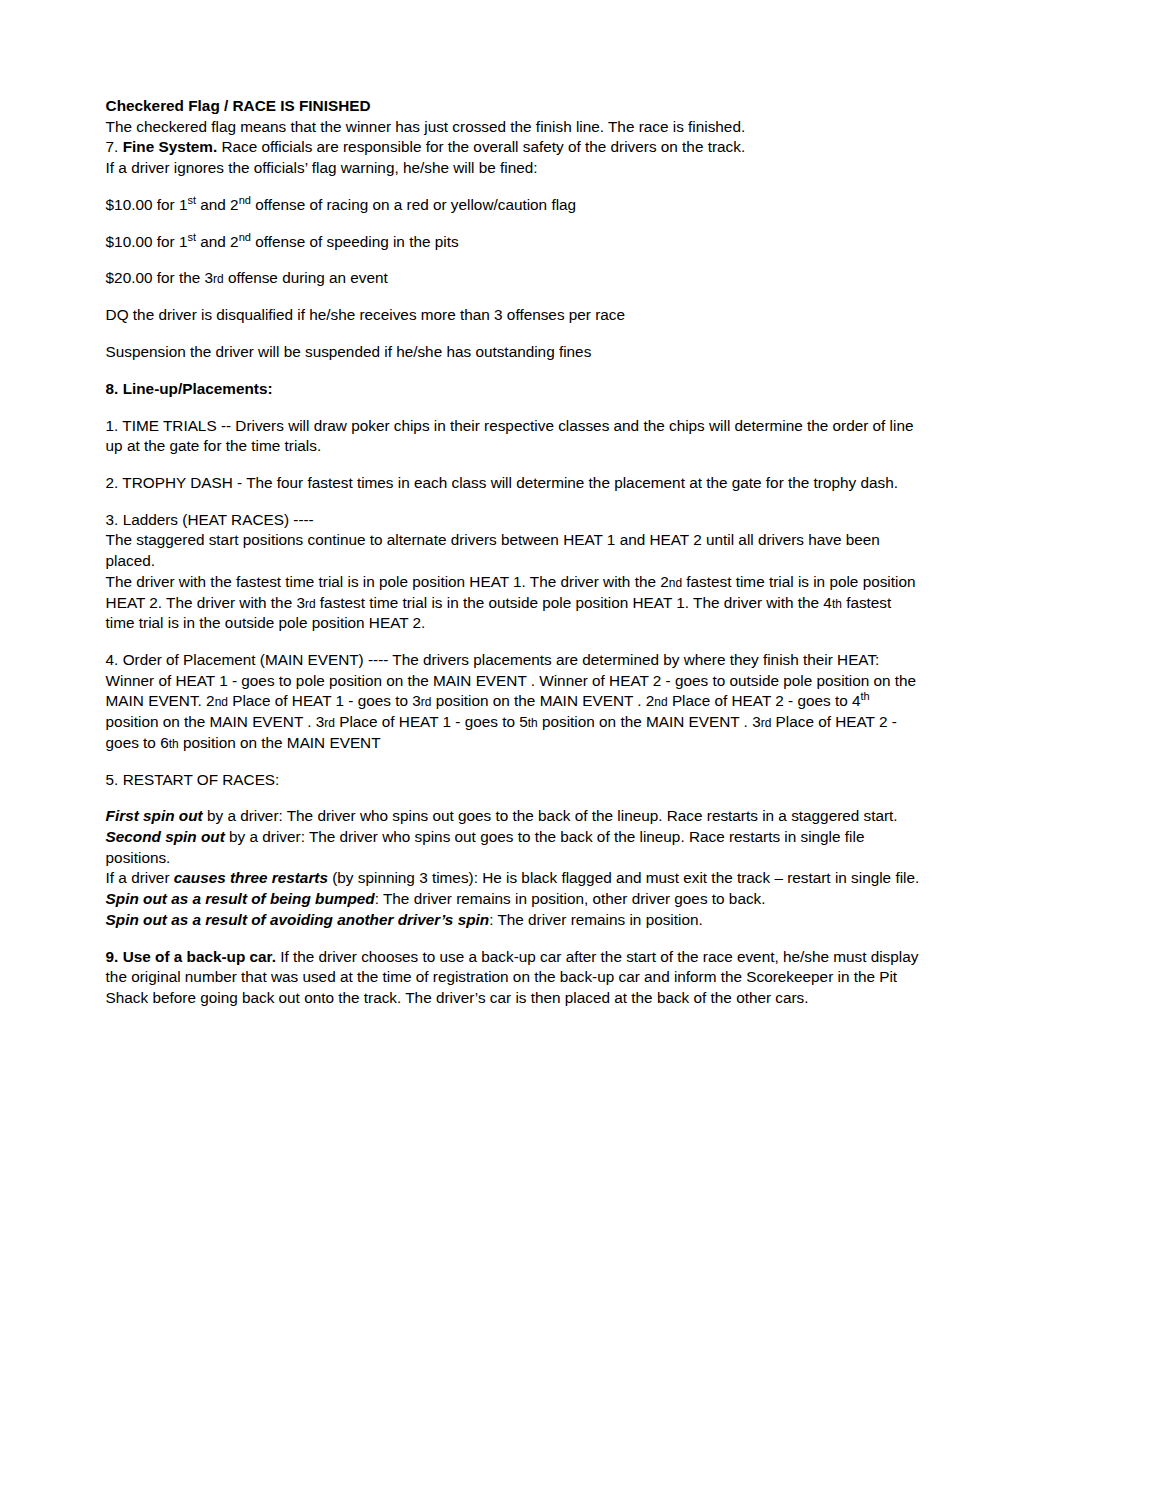Checkered Flag / RACE IS FINISHED
The checkered flag means that the winner has just crossed the finish line. The race is finished.
7. Fine System. Race officials are responsible for the overall safety of the drivers on the track.
If a driver ignores the officials’ flag warning, he/she will be fined:
$10.00 for 1st and 2nd offense of racing on a red or yellow/caution flag
$10.00 for 1st and 2nd offense of speeding in the pits
$20.00 for the 3rd offense during an event
DQ the driver is disqualified if he/she receives more than 3 offenses per race
Suspension the driver will be suspended if he/she has outstanding fines
8. Line-up/Placements:
1. TIME TRIALS -- Drivers will draw poker chips in their respective classes and the chips will determine the order of line up at the gate for the time trials.
2. TROPHY DASH - The four fastest times in each class will determine the placement at the gate for the trophy dash.
3. Ladders (HEAT RACES) ----
The staggered start positions continue to alternate drivers between HEAT 1 and HEAT 2 until all drivers have been placed.
The driver with the fastest time trial is in pole position HEAT 1. The driver with the 2nd fastest time trial is in pole position HEAT 2. The driver with the 3rd fastest time trial is in the outside pole position HEAT 1. The driver with the 4th fastest time trial is in the outside pole position HEAT 2.
4. Order of Placement (MAIN EVENT) ---- The drivers placements are determined by where they finish their HEAT:
Winner of HEAT 1 - goes to pole position on the MAIN EVENT . Winner of HEAT 2 - goes to outside pole position on the MAIN EVENT. 2nd Place of HEAT 1 - goes to 3rd position on the MAIN EVENT . 2nd Place of HEAT 2 - goes to 4th position on the MAIN EVENT . 3rd Place of HEAT 1 - goes to 5th position on the MAIN EVENT . 3rd Place of HEAT 2 - goes to 6th position on the MAIN EVENT
5. RESTART OF RACES:
First spin out by a driver: The driver who spins out goes to the back of the lineup. Race restarts in a staggered start.
Second spin out by a driver: The driver who spins out goes to the back of the lineup. Race restarts in single file positions.
If a driver causes three restarts (by spinning 3 times): He is black flagged and must exit the track – restart in single file.
Spin out as a result of being bumped: The driver remains in position, other driver goes to back.
Spin out as a result of avoiding another driver’s spin: The driver remains in position.
9. Use of a back-up car. If the driver chooses to use a back-up car after the start of the race event, he/she must display the original number that was used at the time of registration on the back-up car and inform the Scorekeeper in the Pit Shack before going back out onto the track. The driver’s car is then placed at the back of the other cars.